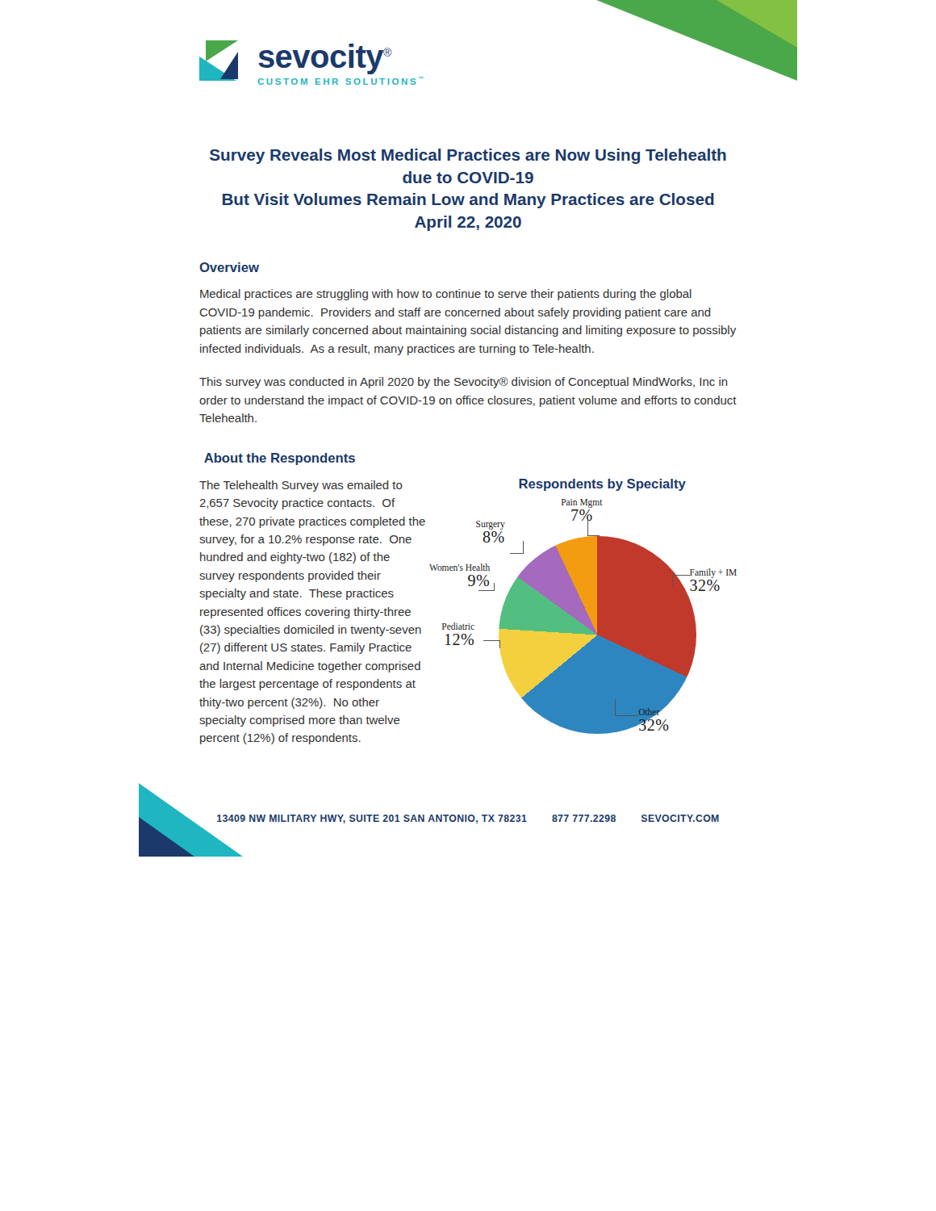sevocity®
CUSTOM EHR SOLUTIONS™
Survey Reveals Most Medical Practices are Now Using Telehealth due to COVID-19
But Visit Volumes Remain Low and Many Practices are Closed
April 22, 2020
Overview
Medical practices are struggling with how to continue to serve their patients during the global COVID-19 pandemic. Providers and staff are concerned about safely providing patient care and patients are similarly concerned about maintaining social distancing and limiting exposure to possibly infected individuals. As a result, many practices are turning to Tele-health.
This survey was conducted in April 2020 by the Sevocity® division of Conceptual MindWorks, Inc in order to understand the impact of COVID-19 on office closures, patient volume and efforts to conduct Telehealth.
About the Respondents
The Telehealth Survey was emailed to 2,657 Sevocity practice contacts. Of these, 270 private practices completed the survey, for a 10.2% response rate. One hundred and eighty-two (182) of the survey respondents provided their specialty and state. These practices represented offices covering thirty-three (33) specialties domiciled in twenty-seven (27) different US states. Family Practice and Internal Medicine together comprised the largest percentage of respondents at thity-two percent (32%). No other specialty comprised more than twelve percent (12%) of respondents.
Respondents by Specialty
Pain Mgmt7%
Surgery8%
Women's Health9%
Pediatric12%
Other32%
Family + IM32%
13409 NW MILITARY HWY, SUITE 201 SAN ANTONIO, TX 78231 877 777.2298 SEVOCITY.COM